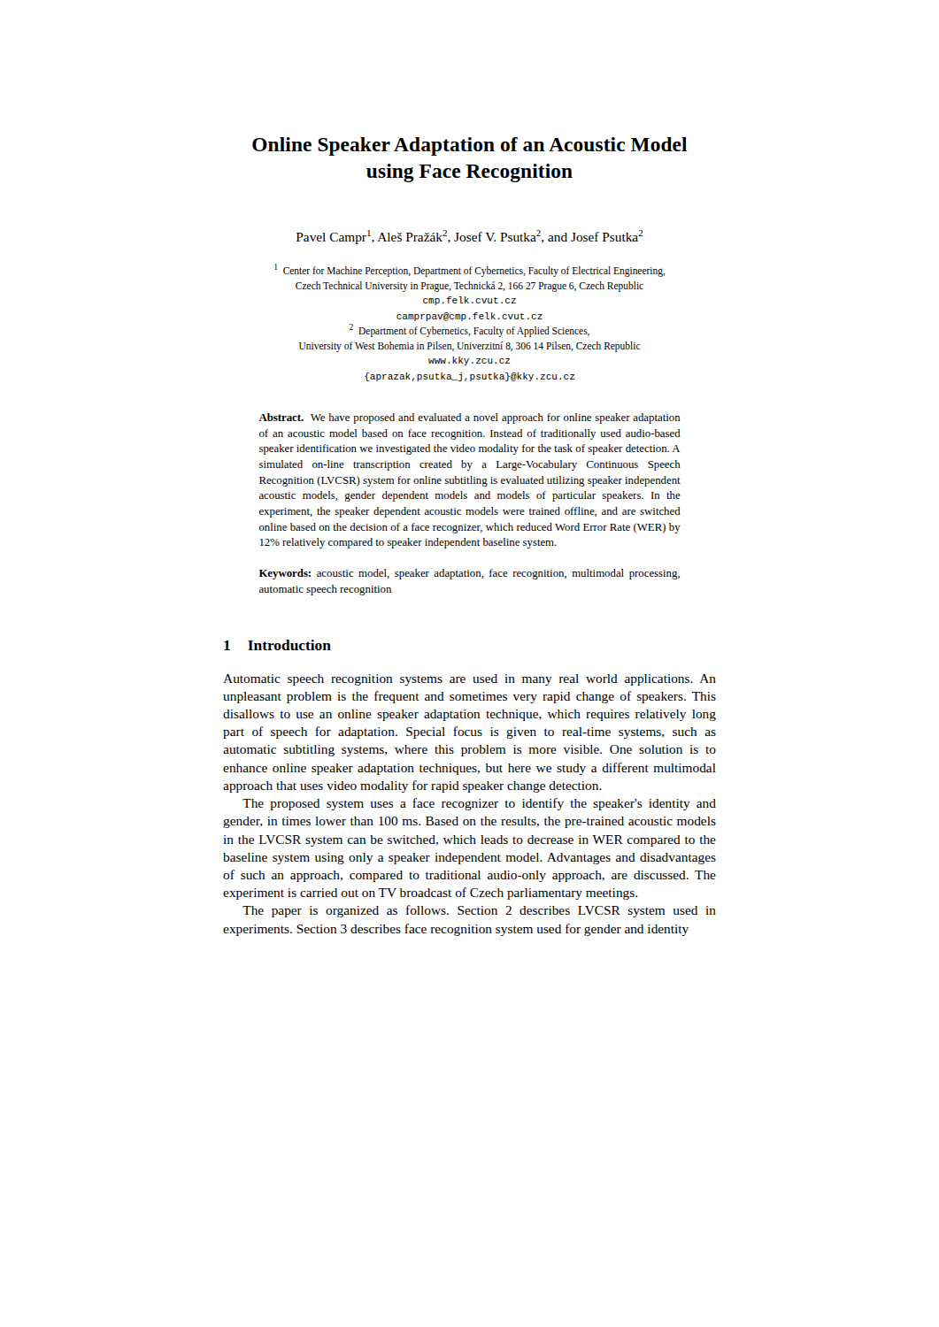Online Speaker Adaptation of an Acoustic Model
using Face Recognition
Pavel Campr1, Aleš Pražák2, Josef V. Psutka2, and Josef Psutka2
1 Center for Machine Perception, Department of Cybernetics, Faculty of Electrical Engineering,
Czech Technical University in Prague, Technická 2, 166 27 Prague 6, Czech Republic
cmp.felk.cvut.cz
camprpav@cmp.felk.cvut.cz
2 Department of Cybernetics, Faculty of Applied Sciences,
University of West Bohemia in Pilsen, Univerzitní 8, 306 14 Pilsen, Czech Republic
www.kky.zcu.cz
{aprazak,psutka_j,psutka}@kky.zcu.cz
Abstract. We have proposed and evaluated a novel approach for online speaker adaptation of an acoustic model based on face recognition. Instead of traditionally used audio-based speaker identification we investigated the video modality for the task of speaker detection. A simulated on-line transcription created by a Large-Vocabulary Continuous Speech Recognition (LVCSR) system for online subtitling is evaluated utilizing speaker independent acoustic models, gender dependent models and models of particular speakers. In the experiment, the speaker dependent acoustic models were trained offline, and are switched online based on the decision of a face recognizer, which reduced Word Error Rate (WER) by 12% relatively compared to speaker independent baseline system.
Keywords: acoustic model, speaker adaptation, face recognition, multimodal processing, automatic speech recognition
1 Introduction
Automatic speech recognition systems are used in many real world applications. An unpleasant problem is the frequent and sometimes very rapid change of speakers. This disallows to use an online speaker adaptation technique, which requires relatively long part of speech for adaptation. Special focus is given to real-time systems, such as automatic subtitling systems, where this problem is more visible. One solution is to enhance online speaker adaptation techniques, but here we study a different multimodal approach that uses video modality for rapid speaker change detection.
The proposed system uses a face recognizer to identify the speaker's identity and gender, in times lower than 100 ms. Based on the results, the pre-trained acoustic models in the LVCSR system can be switched, which leads to decrease in WER compared to the baseline system using only a speaker independent model. Advantages and disadvantages of such an approach, compared to traditional audio-only approach, are discussed. The experiment is carried out on TV broadcast of Czech parliamentary meetings.
The paper is organized as follows. Section 2 describes LVCSR system used in experiments. Section 3 describes face recognition system used for gender and identity